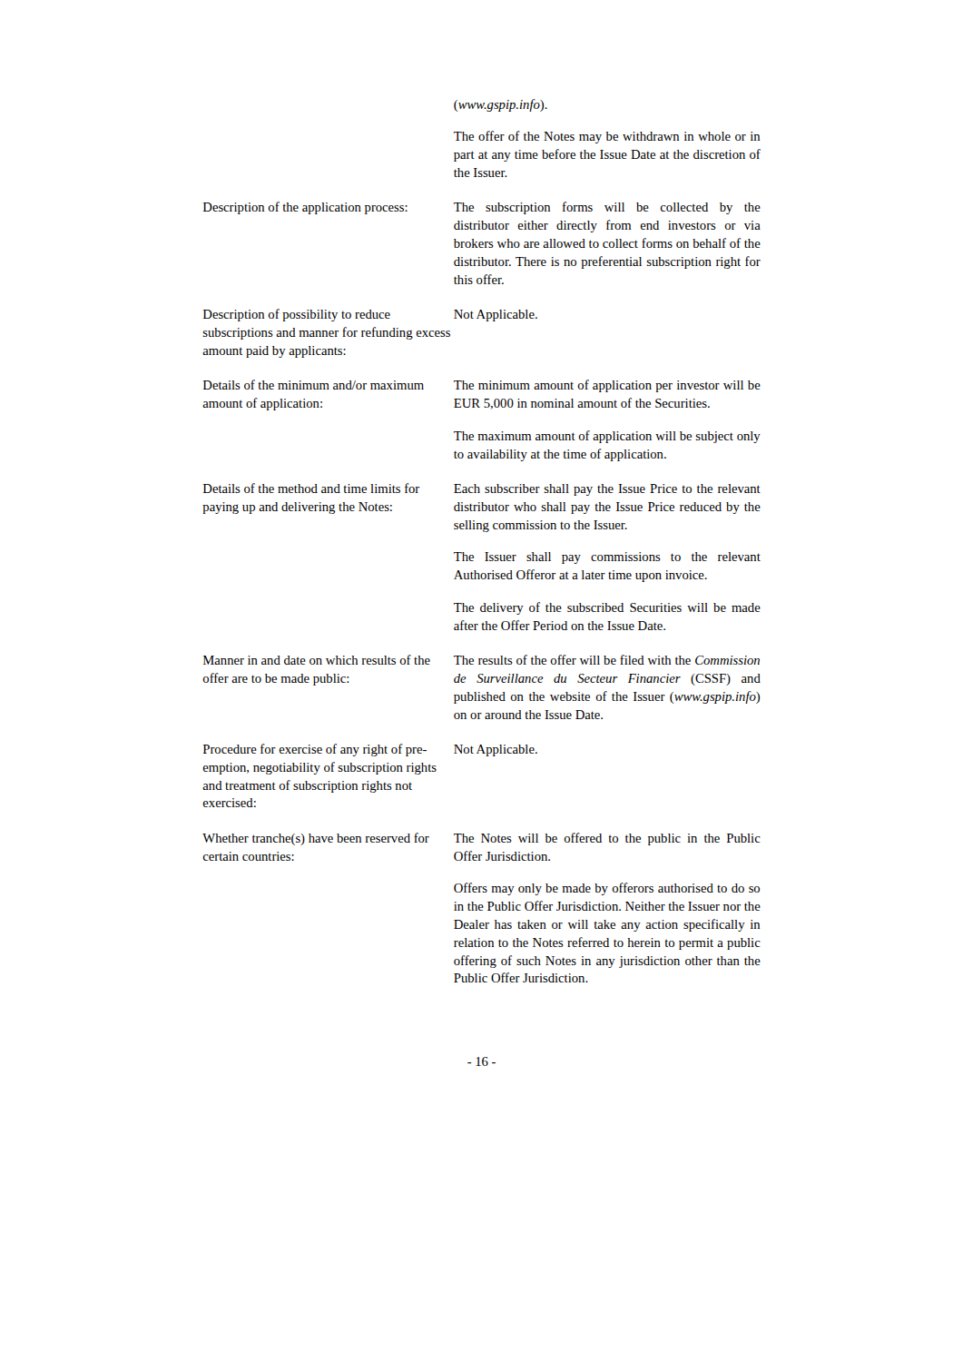| | ( www.gspip.info ). The offer of the Notes may be withdrawn in whole or in part at any time before the Issue Date at the discretion of the Issuer. |
| Description of the application process: | The subscription forms will be collected by the distributor either directly from end investors or via brokers who are allowed to collect forms on behalf of the distributor. There is no preferential subscription right for this offer. |
| Description of possibility to reduce subscriptions and manner for refunding excess amount paid by applicants: | Not Applicable. |
| Details of the minimum and/or maximum amount of application: | The minimum amount of application per investor will be EUR 5,000 in nominal amount of the Securities. The maximum amount of application will be subject only to availability at the time of application. |
| Details of the method and time limits for paying up and delivering the Notes: | Each subscriber shall pay the Issue Price to the relevant distributor who shall pay the Issue Price reduced by the selling commission to the Issuer. The Issuer shall pay commissions to the relevant Authorised Offeror at a later time upon invoice. The delivery of the subscribed Securities will be made after the Offer Period on the Issue Date. |
| Manner in and date on which results of the offer are to be made public: | The results of the offer will be filed with the Commission de Surveillance du Secteur Financier (CSSF) and published on the website of the Issuer ( www.gspip.info ) on or around the Issue Date. |
| Procedure for exercise of any right of pre-emption, negotiability of subscription rights and treatment of subscription rights not exercised: | Not Applicable. |
| Whether tranche(s) have been reserved for certain countries: | The Notes will be offered to the public in the Public Offer Jurisdiction. Offers may only be made by offerors authorised to do so in the Public Offer Jurisdiction. Neither the Issuer nor the Dealer has taken or will take any action specifically in relation to the Notes referred to herein to permit a public offering of such Notes in any jurisdiction other than the Public Offer Jurisdiction. |
- 16 -